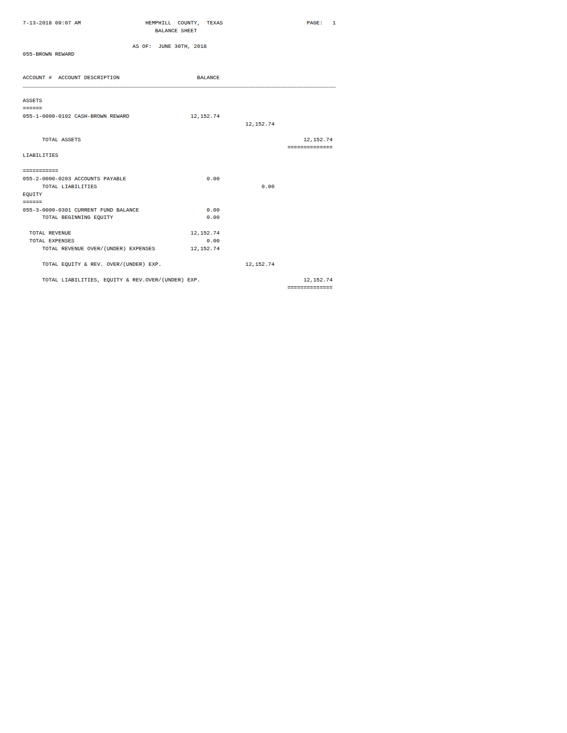7-13-2018 09:07 AM                    HEMPHILL  COUNTY,  TEXAS                          PAGE:   1
                                          BALANCE SHEET

                                   AS OF:  JUNE 30TH, 2018
 055-BROWN REWARD


 ACCOUNT #  ACCOUNT DESCRIPTION                        BALANCE
 _________________________________________________________________________________________________

 ASSETS
 ======
 055-1-0000-0102 CASH-BROWN REWARD                   12,152.74
                                                                      12,152.74

       TOTAL ASSETS                                                                     12,152.74
                                                                                   ==============
 LIABILITIES

 ===========
 055-2-0000-0203 ACCOUNTS PAYABLE                         0.00
       TOTAL LIABILITIES                                                   0.00
 EQUITY
 ======
 055-3-0000-0301 CURRENT FUND BALANCE                     0.00
       TOTAL BEGINNING EQUITY                             0.00

   TOTAL REVENUE                                     12,152.74
   TOTAL EXPENSES                                         0.00
       TOTAL REVENUE OVER/(UNDER) EXPENSES           12,152.74

       TOTAL EQUITY & REV. OVER/(UNDER) EXP.                          12,152.74

       TOTAL LIABILITIES, EQUITY & REV.OVER/(UNDER) EXP.                                12,152.74
                                                                                   ==============